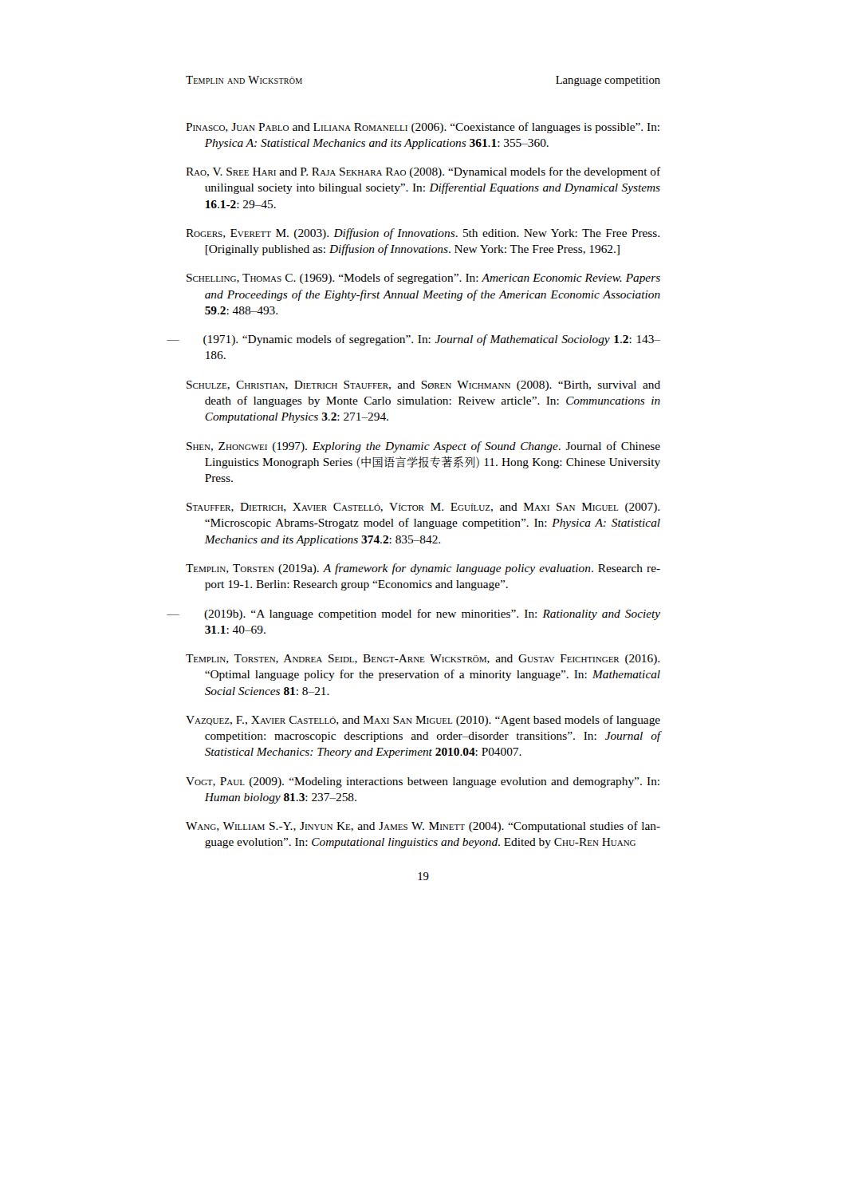Templin and Wickström Language competition
Pinasco, Juan Pablo and Liliana Romanelli (2006). “Coexistance of languages is possible”. In: Physica A: Statistical Mechanics and its Applications 361.1: 355–360.
Rao, V. Sree Hari and P. Raja Sekhara Rao (2008). “Dynamical models for the development of unilingual society into bilingual society”. In: Differential Equations and Dynamical Systems 16.1-2: 29–45.
Rogers, Everett M. (2003). Diffusion of Innovations. 5th edition. New York: The Free Press. [Originally published as: Diffusion of Innovations. New York: The Free Press, 1962.]
Schelling, Thomas C. (1969). “Models of segregation”. In: American Economic Review. Papers and Proceedings of the Eighty-first Annual Meeting of the American Economic Association 59.2: 488–493.
— (1971). “Dynamic models of segregation”. In: Journal of Mathematical Sociology 1.2: 143–186.
Schulze, Christian, Dietrich Stauffer, and Søren Wichmann (2008). “Birth, survival and death of languages by Monte Carlo simulation: Reivew article”. In: Communcations in Computational Physics 3.2: 271–294.
Shen, Zhongwei (1997). Exploring the Dynamic Aspect of Sound Change. Journal of Chinese Linguistics Monograph Series (中国语言学报专著系列) 11. Hong Kong: Chinese University Press.
Stauffer, Dietrich, Xavier Castelló, Víctor M. Eguíluz, and Maxi San Miguel (2007). “Microscopic Abrams-Strogatz model of language competition”. In: Physica A: Statistical Mechanics and its Applications 374.2: 835–842.
Templin, Torsten (2019a). A framework for dynamic language policy evaluation. Research report 19-1. Berlin: Research group “Economics and language”.
— (2019b). “A language competition model for new minorities”. In: Rationality and Society 31.1: 40–69.
Templin, Torsten, Andrea Seidl, Bengt-Arne Wickström, and Gustav Feichtinger (2016). “Optimal language policy for the preservation of a minority language”. In: Mathematical Social Sciences 81: 8–21.
Vazquez, F., Xavier Castelló, and Maxi San Miguel (2010). “Agent based models of language competition: macroscopic descriptions and order–disorder transitions”. In: Journal of Statistical Mechanics: Theory and Experiment 2010.04: P04007.
Vogt, Paul (2009). “Modeling interactions between language evolution and demography”. In: Human biology 81.3: 237–258.
Wang, William S.-Y., Jinyun Ke, and James W. Minett (2004). “Computational studies of language evolution”. In: Computational linguistics and beyond. Edited by Chu-Ren Huang
19